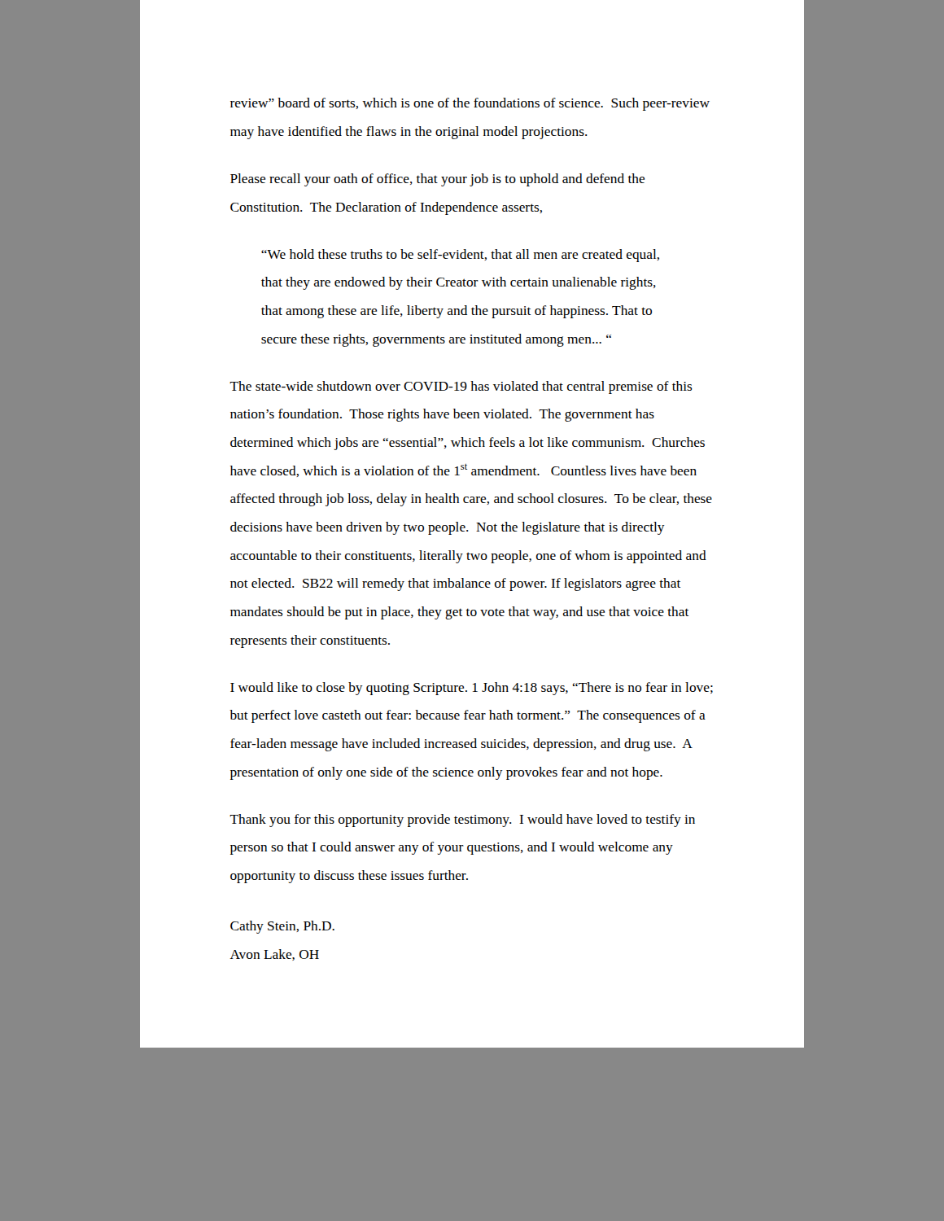review” board of sorts, which is one of the foundations of science. Such peer-review may have identified the flaws in the original model projections.
Please recall your oath of office, that your job is to uphold and defend the Constitution. The Declaration of Independence asserts,
“We hold these truths to be self-evident, that all men are created equal, that they are endowed by their Creator with certain unalienable rights, that among these are life, liberty and the pursuit of happiness. That to secure these rights, governments are instituted among men... “
The state-wide shutdown over COVID-19 has violated that central premise of this nation’s foundation. Those rights have been violated. The government has determined which jobs are “essential”, which feels a lot like communism. Churches have closed, which is a violation of the 1st amendment. Countless lives have been affected through job loss, delay in health care, and school closures. To be clear, these decisions have been driven by two people. Not the legislature that is directly accountable to their constituents, literally two people, one of whom is appointed and not elected. SB22 will remedy that imbalance of power. If legislators agree that mandates should be put in place, they get to vote that way, and use that voice that represents their constituents.
I would like to close by quoting Scripture. 1 John 4:18 says, “There is no fear in love; but perfect love casteth out fear: because fear hath torment.” The consequences of a fear-laden message have included increased suicides, depression, and drug use. A presentation of only one side of the science only provokes fear and not hope.
Thank you for this opportunity provide testimony. I would have loved to testify in person so that I could answer any of your questions, and I would welcome any opportunity to discuss these issues further.
Cathy Stein, Ph.D.
Avon Lake, OH